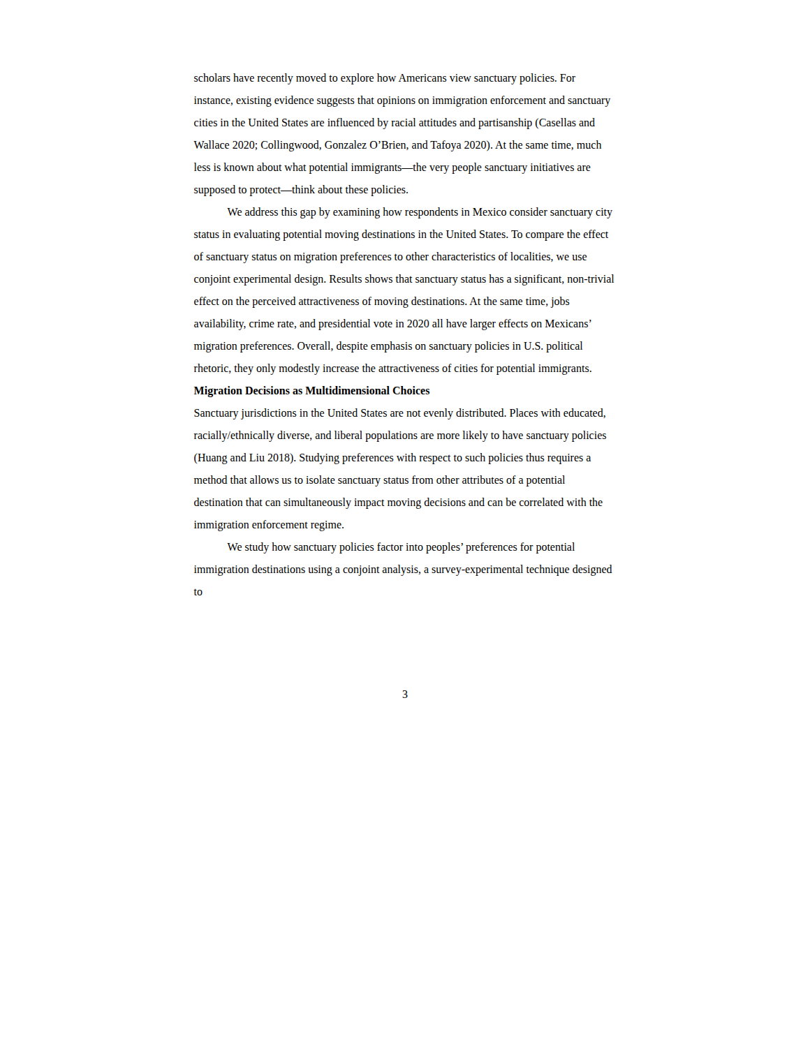scholars have recently moved to explore how Americans view sanctuary policies. For instance, existing evidence suggests that opinions on immigration enforcement and sanctuary cities in the United States are influenced by racial attitudes and partisanship (Casellas and Wallace 2020; Collingwood, Gonzalez O’Brien, and Tafoya 2020). At the same time, much less is known about what potential immigrants—the very people sanctuary initiatives are supposed to protect—think about these policies.
We address this gap by examining how respondents in Mexico consider sanctuary city status in evaluating potential moving destinations in the United States. To compare the effect of sanctuary status on migration preferences to other characteristics of localities, we use conjoint experimental design. Results shows that sanctuary status has a significant, non-trivial effect on the perceived attractiveness of moving destinations. At the same time, jobs availability, crime rate, and presidential vote in 2020 all have larger effects on Mexicans’ migration preferences. Overall, despite emphasis on sanctuary policies in U.S. political rhetoric, they only modestly increase the attractiveness of cities for potential immigrants.
Migration Decisions as Multidimensional Choices
Sanctuary jurisdictions in the United States are not evenly distributed. Places with educated, racially/ethnically diverse, and liberal populations are more likely to have sanctuary policies (Huang and Liu 2018). Studying preferences with respect to such policies thus requires a method that allows us to isolate sanctuary status from other attributes of a potential destination that can simultaneously impact moving decisions and can be correlated with the immigration enforcement regime.
We study how sanctuary policies factor into peoples’ preferences for potential immigration destinations using a conjoint analysis, a survey-experimental technique designed to
3